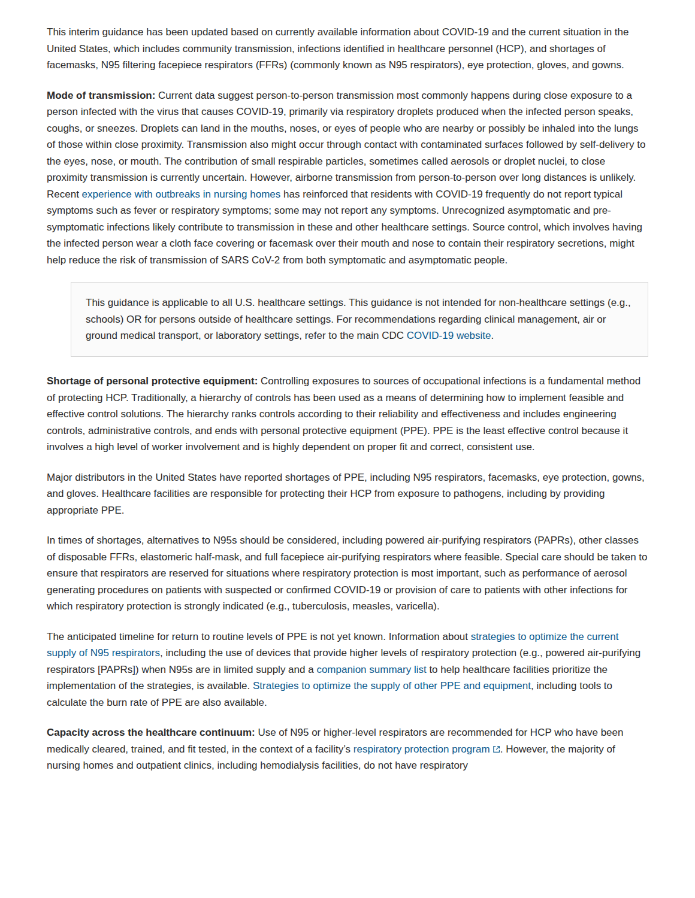This interim guidance has been updated based on currently available information about COVID-19 and the current situation in the United States, which includes community transmission, infections identified in healthcare personnel (HCP), and shortages of facemasks, N95 filtering facepiece respirators (FFRs) (commonly known as N95 respirators), eye protection, gloves, and gowns.
Mode of transmission: Current data suggest person-to-person transmission most commonly happens during close exposure to a person infected with the virus that causes COVID-19, primarily via respiratory droplets produced when the infected person speaks, coughs, or sneezes. Droplets can land in the mouths, noses, or eyes of people who are nearby or possibly be inhaled into the lungs of those within close proximity. Transmission also might occur through contact with contaminated surfaces followed by self-delivery to the eyes, nose, or mouth. The contribution of small respirable particles, sometimes called aerosols or droplet nuclei, to close proximity transmission is currently uncertain. However, airborne transmission from person-to-person over long distances is unlikely. Recent experience with outbreaks in nursing homes has reinforced that residents with COVID-19 frequently do not report typical symptoms such as fever or respiratory symptoms; some may not report any symptoms. Unrecognized asymptomatic and pre-symptomatic infections likely contribute to transmission in these and other healthcare settings. Source control, which involves having the infected person wear a cloth face covering or facemask over their mouth and nose to contain their respiratory secretions, might help reduce the risk of transmission of SARS CoV-2 from both symptomatic and asymptomatic people.
This guidance is applicable to all U.S. healthcare settings. This guidance is not intended for non-healthcare settings (e.g., schools) OR for persons outside of healthcare settings. For recommendations regarding clinical management, air or ground medical transport, or laboratory settings, refer to the main CDC COVID-19 website.
Shortage of personal protective equipment: Controlling exposures to sources of occupational infections is a fundamental method of protecting HCP. Traditionally, a hierarchy of controls has been used as a means of determining how to implement feasible and effective control solutions. The hierarchy ranks controls according to their reliability and effectiveness and includes engineering controls, administrative controls, and ends with personal protective equipment (PPE). PPE is the least effective control because it involves a high level of worker involvement and is highly dependent on proper fit and correct, consistent use.
Major distributors in the United States have reported shortages of PPE, including N95 respirators, facemasks, eye protection, gowns, and gloves. Healthcare facilities are responsible for protecting their HCP from exposure to pathogens, including by providing appropriate PPE.
In times of shortages, alternatives to N95s should be considered, including powered air-purifying respirators (PAPRs), other classes of disposable FFRs, elastomeric half-mask, and full facepiece air-purifying respirators where feasible. Special care should be taken to ensure that respirators are reserved for situations where respiratory protection is most important, such as performance of aerosol generating procedures on patients with suspected or confirmed COVID-19 or provision of care to patients with other infections for which respiratory protection is strongly indicated (e.g., tuberculosis, measles, varicella).
The anticipated timeline for return to routine levels of PPE is not yet known. Information about strategies to optimize the current supply of N95 respirators, including the use of devices that provide higher levels of respiratory protection (e.g., powered air-purifying respirators [PAPRs]) when N95s are in limited supply and a companion summary list to help healthcare facilities prioritize the implementation of the strategies, is available. Strategies to optimize the supply of other PPE and equipment, including tools to calculate the burn rate of PPE are also available.
Capacity across the healthcare continuum: Use of N95 or higher-level respirators are recommended for HCP who have been medically cleared, trained, and fit tested, in the context of a facility’s respiratory protection program. However, the majority of nursing homes and outpatient clinics, including hemodialysis facilities, do not have respiratory